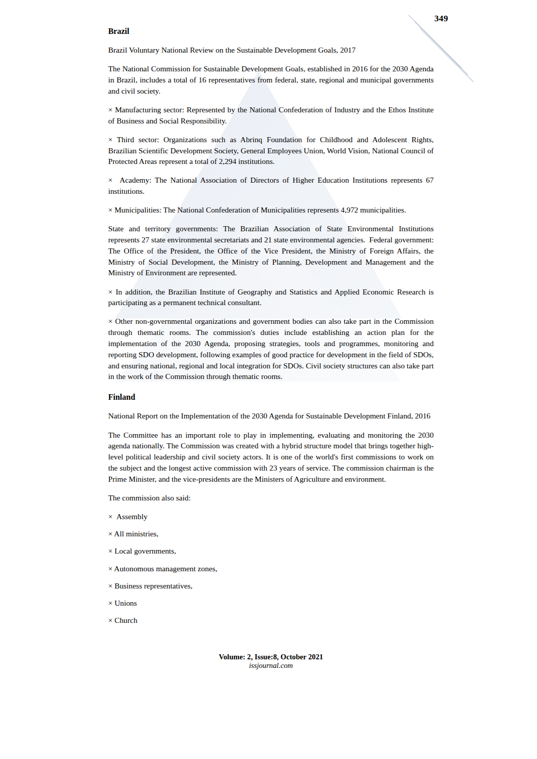349
Brazil
Brazil Voluntary National Review on the Sustainable Development Goals, 2017
The National Commission for Sustainable Development Goals, established in 2016 for the 2030 Agenda in Brazil, includes a total of 16 representatives from federal, state, regional and municipal governments and civil society.
× Manufacturing sector: Represented by the National Confederation of Industry and the Ethos Institute of Business and Social Responsibility.
× Third sector: Organizations such as Abrinq Foundation for Childhood and Adolescent Rights, Brazilian Scientific Development Society, General Employees Union, World Vision, National Council of Protected Areas represent a total of 2,294 institutions.
× Academy: The National Association of Directors of Higher Education Institutions represents 67 institutions.
× Municipalities: The National Confederation of Municipalities represents 4,972 municipalities.
State and territory governments: The Brazilian Association of State Environmental Institutions represents 27 state environmental secretariats and 21 state environmental agencies. Federal government: The Office of the President, the Office of the Vice President, the Ministry of Foreign Affairs, the Ministry of Social Development, the Ministry of Planning, Development and Management and the Ministry of Environment are represented.
× In addition, the Brazilian Institute of Geography and Statistics and Applied Economic Research is participating as a permanent technical consultant.
× Other non-governmental organizations and government bodies can also take part in the Commission through thematic rooms. The commission's duties include establishing an action plan for the implementation of the 2030 Agenda, proposing strategies, tools and programmes, monitoring and reporting SDO development, following examples of good practice for development in the field of SDOs, and ensuring national, regional and local integration for SDOs. Civil society structures can also take part in the work of the Commission through thematic rooms.
Finland
National Report on the Implementation of the 2030 Agenda for Sustainable Development Finland, 2016
The Committee has an important role to play in implementing, evaluating and monitoring the 2030 agenda nationally. The Commission was created with a hybrid structure model that brings together high-level political leadership and civil society actors. It is one of the world's first commissions to work on the subject and the longest active commission with 23 years of service. The commission chairman is the Prime Minister, and the vice-presidents are the Ministers of Agriculture and environment.
The commission also said:
× Assembly
× All ministries,
× Local governments,
× Autonomous management zones,
× Business representatives,
× Unions
× Church
Volume: 2, Issue:8, October 2021
issjournal.com